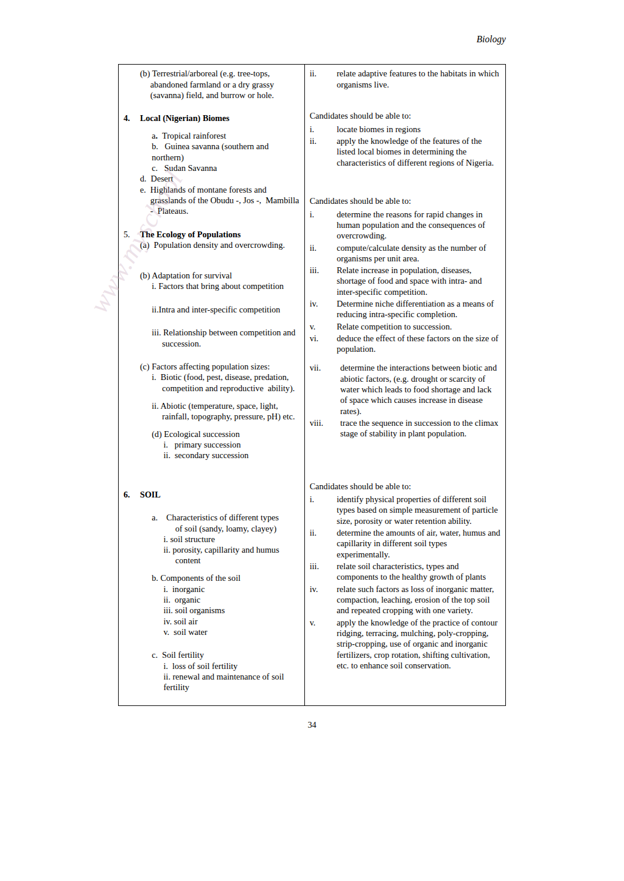www.myschool .com
Biology
| (b) Terrestrial/arboreal (e.g. tree-tops, abandoned farmland or a dry grassy (savanna) field, and burrow or hole. 4. Local (Nigerian) Biomes a . Tropical rainforest b. Guinea savanna (southern and northern) c. Sudan Savanna d. Desert e. Highlands of montane forests and grasslands of the Obudu -, Jos -, Mambilla - Plateaus. 5. The Ecology of Populations (a) Population density and overcrowding. (b) Adaptation for survival i. Factors that bring about competition ii.Intra and inter-specific competition iii. Relationship between competition and succession. (c) Factors affecting population sizes: i. Biotic (food, pest, disease, predation, competition and reproductive ability). ii. Abiotic (temperature, space, light, rainfall, topography, pressure, pH) etc. (d) Ecological succession i. primary succession ii. secondary succession 6. SOIL a. Characteristics of different types of soil (sandy, loamy, clayey) i. soil structure ii. porosity, capillarity and humus content b. Components of the soil i. inorganic ii. organic iii. soil organisms iv. soil air v. soil water c. Soil fertility i. loss of soil fertility ii. renewal and maintenance of soil fertility | ii. relate adaptive features to the habitats in which organisms live. Candidates should be able to: i. locate biomes in regions ii. apply the knowledge of the features of the listed local biomes in determining the characteristics of different regions of Nigeria. Candidates should be able to: i. determine the reasons for rapid changes in human population and the consequences of overcrowding. ii. compute/calculate density as the number of organisms per unit area. iii. Relate increase in population, diseases, shortage of food and space with intra- and inter-specific competition. iv. Determine niche differentiation as a means of reducing intra-specific completion. v. Relate competition to succession. vi. deduce the effect of these factors on the size of population. vii. determine the interactions between biotic and abiotic factors, (e.g. drought or scarcity of water which leads to food shortage and lack of space which causes increase in disease rates). viii. trace the sequence in succession to the climax stage of stability in plant population. Candidates should be able to: i. identify physical properties of different soil types based on simple measurement of particle size, porosity or water retention ability. ii. determine the amounts of air, water, humus and capillarity in different soil types experimentally. iii. relate soil characteristics, types and components to the healthy growth of plants iv. relate such factors as loss of inorganic matter, compaction, leaching, erosion of the top soil and repeated cropping with one variety. v. apply the knowledge of the practice of contour ridging, terracing, mulching, poly-cropping, strip-cropping, use of organic and inorganic fertilizers, crop rotation, shifting cultivation, etc. to enhance soil conservation. |
34